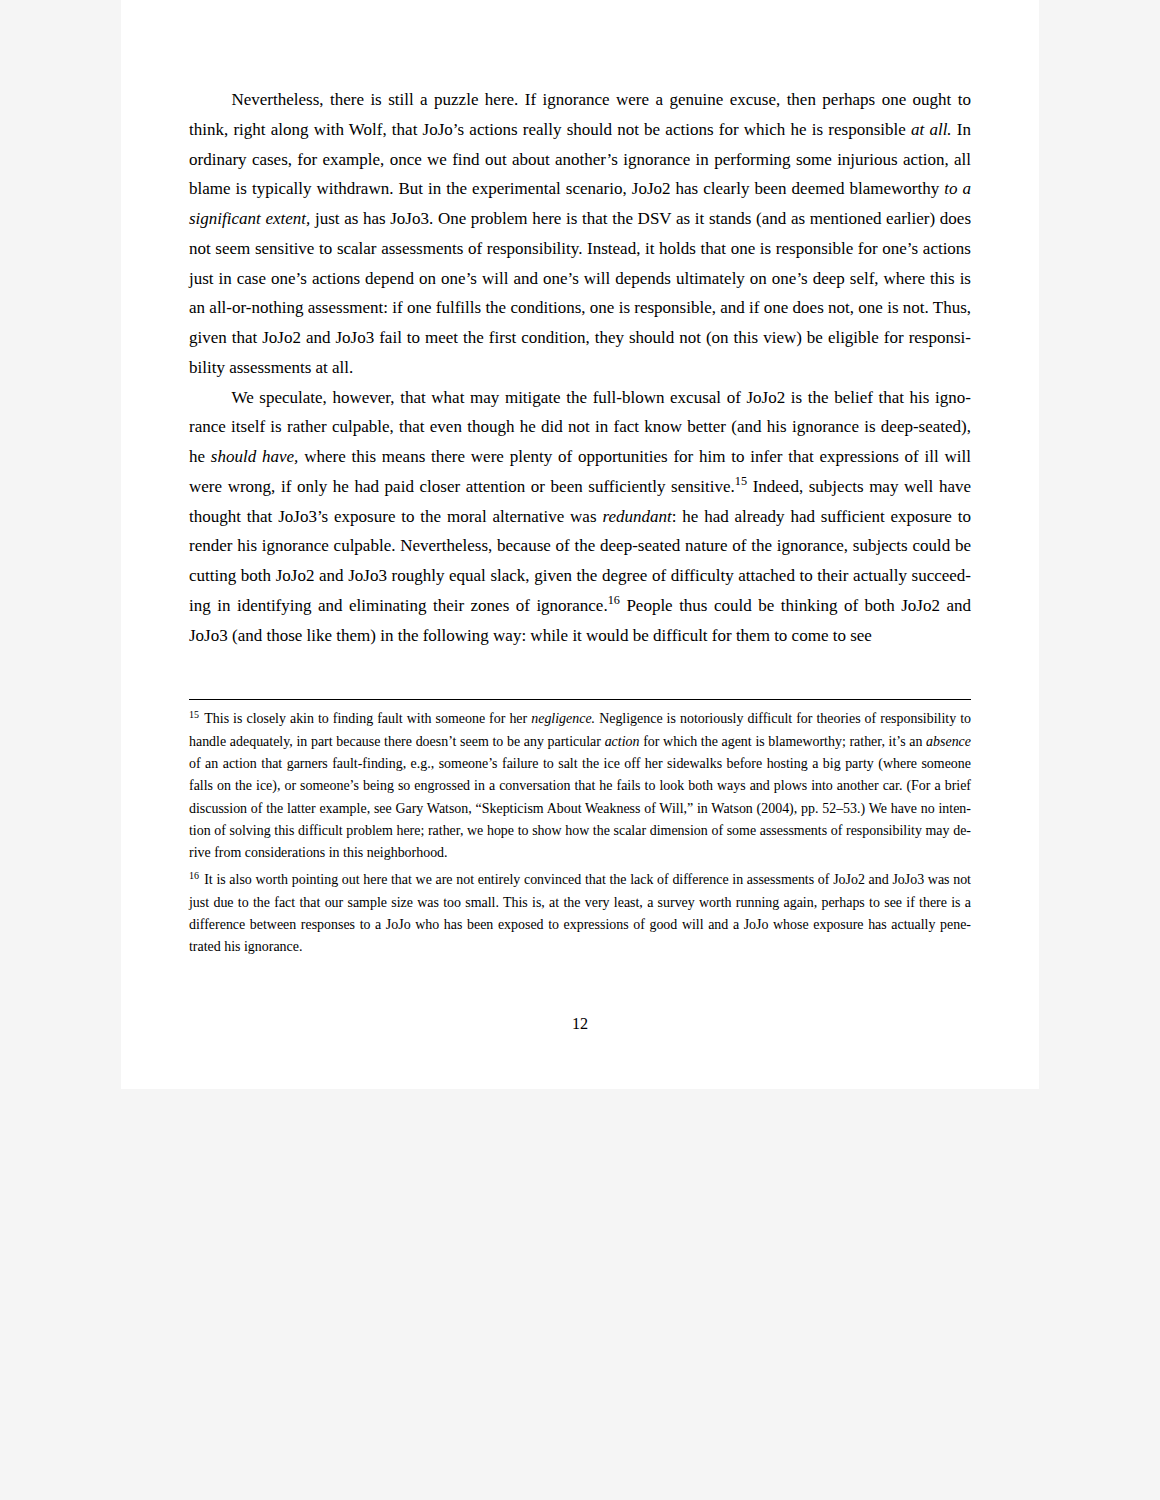Nevertheless, there is still a puzzle here. If ignorance were a genuine excuse, then perhaps one ought to think, right along with Wolf, that JoJo’s actions really should not be actions for which he is responsible at all. In ordinary cases, for example, once we find out about another’s ignorance in performing some injurious action, all blame is typically withdrawn. But in the experimental scenario, JoJo2 has clearly been deemed blameworthy to a significant extent, just as has JoJo3. One problem here is that the DSV as it stands (and as mentioned earlier) does not seem sensitive to scalar assessments of responsibility. Instead, it holds that one is responsible for one’s actions just in case one’s actions depend on one’s will and one’s will depends ultimately on one’s deep self, where this is an all-or-nothing assessment: if one fulfills the conditions, one is responsible, and if one does not, one is not. Thus, given that JoJo2 and JoJo3 fail to meet the first condition, they should not (on this view) be eligible for responsibility assessments at all.
We speculate, however, that what may mitigate the full-blown excusal of JoJo2 is the belief that his ignorance itself is rather culpable, that even though he did not in fact know better (and his ignorance is deep-seated), he should have, where this means there were plenty of opportunities for him to infer that expressions of ill will were wrong, if only he had paid closer attention or been sufficiently sensitive.15 Indeed, subjects may well have thought that JoJo3’s exposure to the moral alternative was redundant: he had already had sufficient exposure to render his ignorance culpable. Nevertheless, because of the deep-seated nature of the ignorance, subjects could be cutting both JoJo2 and JoJo3 roughly equal slack, given the degree of difficulty attached to their actually succeeding in identifying and eliminating their zones of ignorance.16 People thus could be thinking of both JoJo2 and JoJo3 (and those like them) in the following way: while it would be difficult for them to come to see
15 This is closely akin to finding fault with someone for her negligence. Negligence is notoriously difficult for theories of responsibility to handle adequately, in part because there doesn’t seem to be any particular action for which the agent is blameworthy; rather, it’s an absence of an action that garners fault-finding, e.g., someone’s failure to salt the ice off her sidewalks before hosting a big party (where someone falls on the ice), or someone’s being so engrossed in a conversation that he fails to look both ways and plows into another car. (For a brief discussion of the latter example, see Gary Watson, “Skepticism About Weakness of Will,” in Watson (2004), pp. 52–53.) We have no intention of solving this difficult problem here; rather, we hope to show how the scalar dimension of some assessments of responsibility may derive from considerations in this neighborhood.
16 It is also worth pointing out here that we are not entirely convinced that the lack of difference in assessments of JoJo2 and JoJo3 was not just due to the fact that our sample size was too small. This is, at the very least, a survey worth running again, perhaps to see if there is a difference between responses to a JoJo who has been exposed to expressions of good will and a JoJo whose exposure has actually penetrated his ignorance.
12